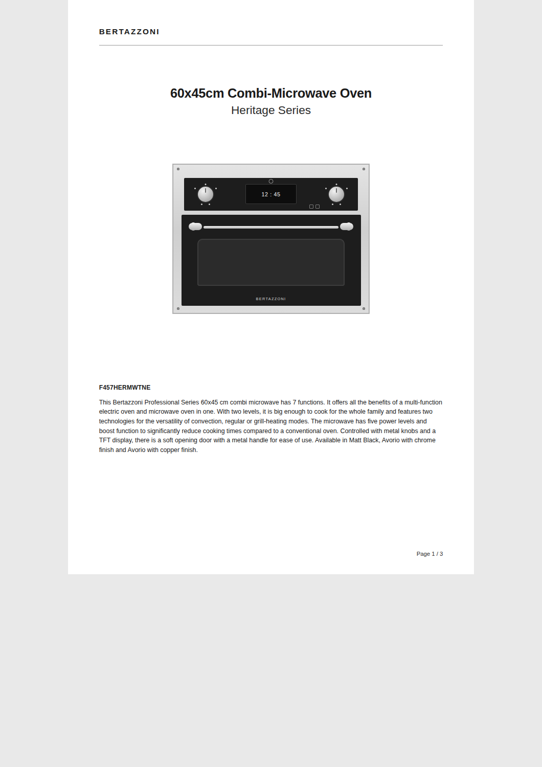BERTAZZONI
60x45cm Combi-Microwave Oven
Heritage Series
12 : 45
BERTAZZONI
F457HERMWTNE
This Bertazzoni Professional Series 60x45 cm combi microwave has 7 functions. It offers all the benefits of a multi-function electric oven and microwave oven in one. With two levels, it is big enough to cook for the whole family and features two technologies for the versatility of convection, regular or grill-heating modes. The microwave has five power levels and boost function to significantly reduce cooking times compared to a conventional oven. Controlled with metal knobs and a TFT display, there is a soft opening door with a metal handle for ease of use. Available in Matt Black, Avorio with chrome finish and Avorio with copper finish.
Page 1 / 3